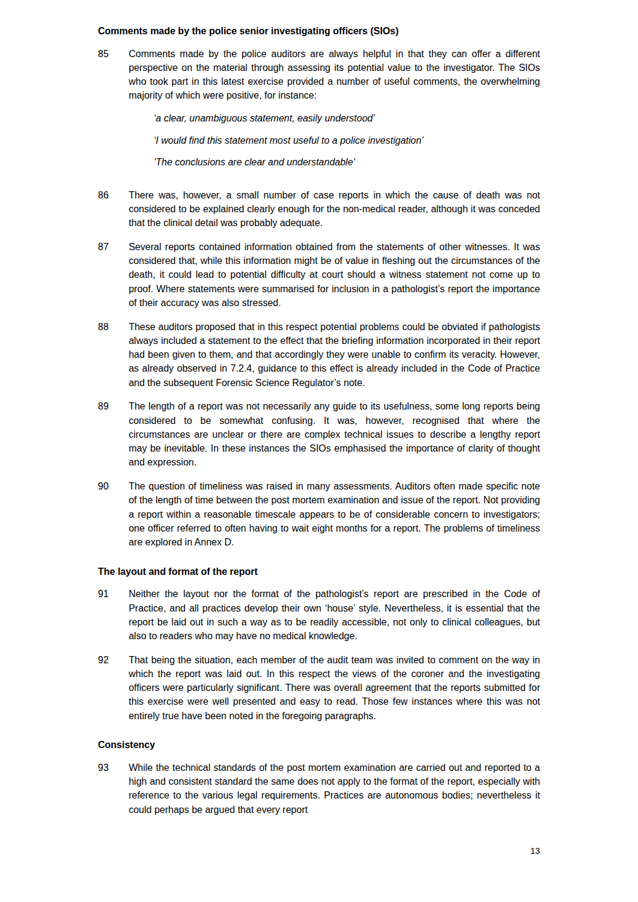Comments made by the police senior investigating officers (SIOs)
85
Comments made by the police auditors are always helpful in that they can offer a different perspective on the material through assessing its potential value to the investigator. The SIOs who took part in this latest exercise provided a number of useful comments, the overwhelming majority of which were positive, for instance:
‘a clear, unambiguous statement, easily understood’
‘I would find this statement most useful to a police investigation’
‘The conclusions are clear and understandable’
86
There was, however, a small number of case reports in which the cause of death was not considered to be explained clearly enough for the non-medical reader, although it was conceded that the clinical detail was probably adequate.
87
Several reports contained information obtained from the statements of other witnesses. It was considered that, while this information might be of value in fleshing out the circumstances of the death, it could lead to potential difficulty at court should a witness statement not come up to proof. Where statements were summarised for inclusion in a pathologist’s report the importance of their accuracy was also stressed.
88
These auditors proposed that in this respect potential problems could be obviated if pathologists always included a statement to the effect that the briefing information incorporated in their report had been given to them, and that accordingly they were unable to confirm its veracity. However, as already observed in 7.2.4, guidance to this effect is already included in the Code of Practice and the subsequent Forensic Science Regulator’s note.
89
The length of a report was not necessarily any guide to its usefulness, some long reports being considered to be somewhat confusing. It was, however, recognised that where the circumstances are unclear or there are complex technical issues to describe a lengthy report may be inevitable. In these instances the SIOs emphasised the importance of clarity of thought and expression.
90
The question of timeliness was raised in many assessments. Auditors often made specific note of the length of time between the post mortem examination and issue of the report. Not providing a report within a reasonable timescale appears to be of considerable concern to investigators; one officer referred to often having to wait eight months for a report. The problems of timeliness are explored in Annex D.
The layout and format of the report
91
Neither the layout nor the format of the pathologist’s report are prescribed in the Code of Practice, and all practices develop their own ‘house’ style. Nevertheless, it is essential that the report be laid out in such a way as to be readily accessible, not only to clinical colleagues, but also to readers who may have no medical knowledge.
92
That being the situation, each member of the audit team was invited to comment on the way in which the report was laid out. In this respect the views of the coroner and the investigating officers were particularly significant. There was overall agreement that the reports submitted for this exercise were well presented and easy to read. Those few instances where this was not entirely true have been noted in the foregoing paragraphs.
Consistency
93
While the technical standards of the post mortem examination are carried out and reported to a high and consistent standard the same does not apply to the format of the report, especially with reference to the various legal requirements. Practices are autonomous bodies; nevertheless it could perhaps be argued that every report
13